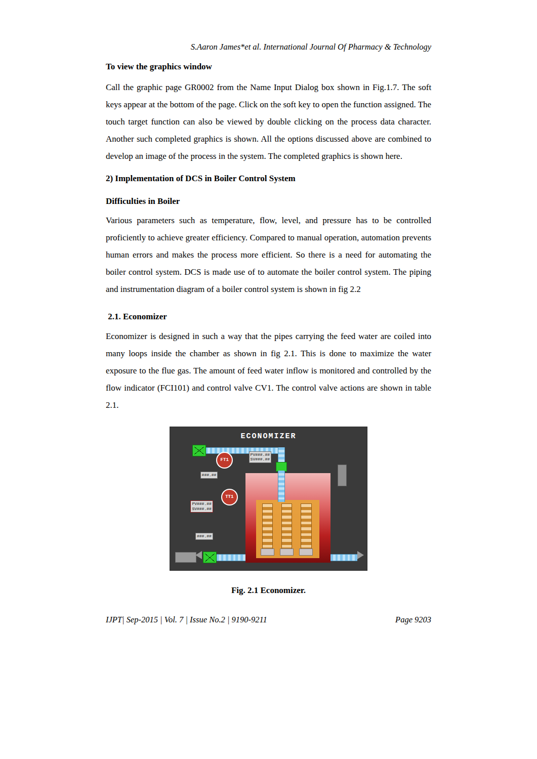S.Aaron James*et al. International Journal Of Pharmacy & Technology
To view the graphics window
Call the graphic page GR0002 from the Name Input Dialog box shown in Fig.1.7. The soft keys appear at the bottom of the page. Click on the soft key to open the function assigned. The touch target function can also be viewed by double clicking on the process data character. Another such completed graphics is shown. All the options discussed above are combined to develop an image of the process in the system. The completed graphics is shown here.
2) Implementation of DCS in Boiler Control System
Difficulties in Boiler
Various parameters such as temperature, flow, level, and pressure has to be controlled proficiently to achieve greater efficiency. Compared to manual operation, automation prevents human errors and makes the process more efficient. So there is a need for automating the boiler control system. DCS is made use of to automate the boiler control system. The piping and instrumentation diagram of a boiler control system is shown in fig 2.2
2.1. Economizer
Economizer is designed in such a way that the pipes carrying the feed water are coiled into many loops inside the chamber as shown in fig 2.1. This is done to maximize the water exposure to the flue gas. The amount of feed water inflow is monitored and controlled by the flow indicator (FCI101) and control valve CV1. The control valve actions are shown in table 2.1.
ECONOMIZER
FT1
TT1
PV###.##
SV###.##
###.##
PV###.##
SV###.##
###.##
Fig. 2.1 Economizer.
IJPT| Sep-2015 | Vol. 7 | Issue No.2 | 9190-9211
Page 9203